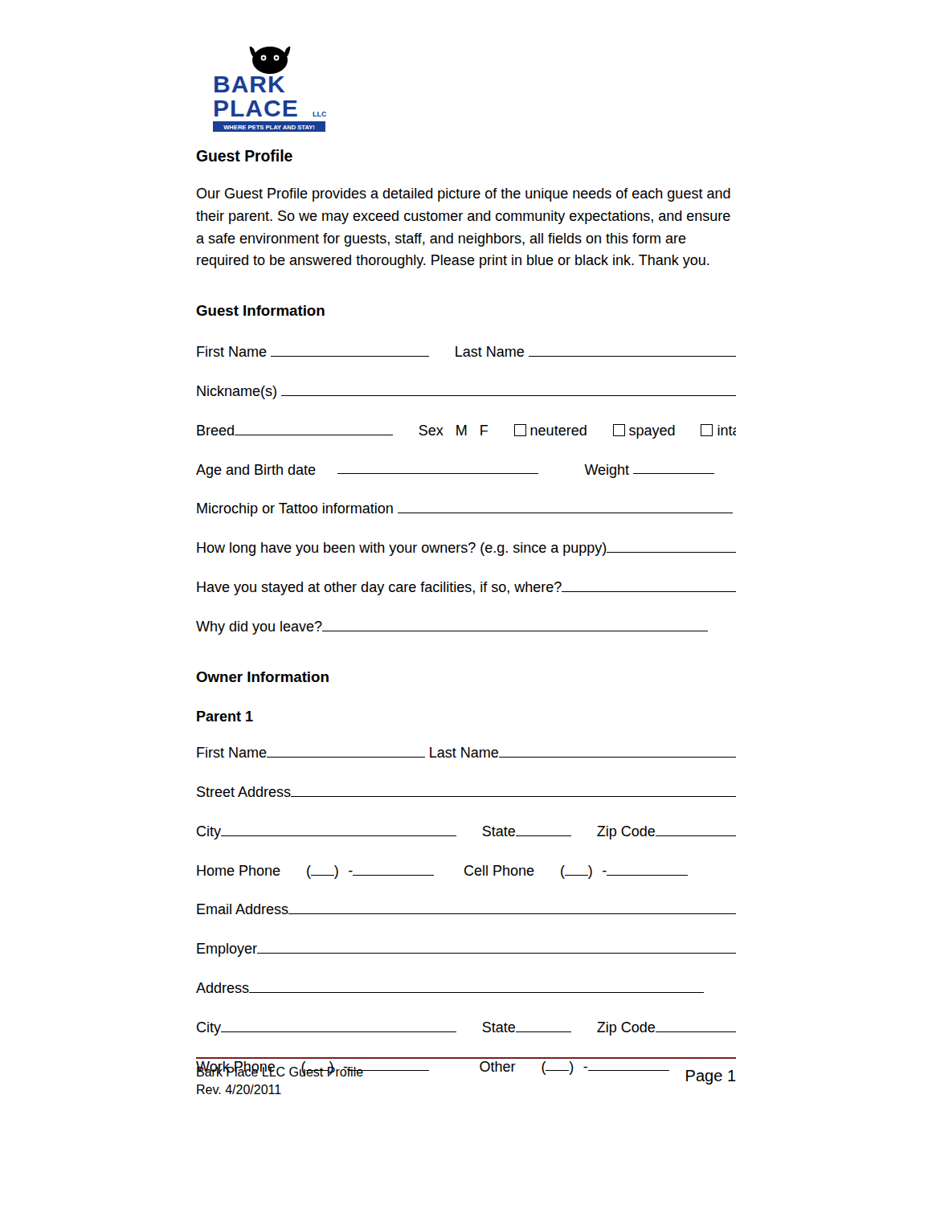Bark Place LLC - Where Pets Play and Stay! BARK PLACE LLC WHERE PETS PLAY AND STAY!
Guest Profile
Our Guest Profile provides a detailed picture of the unique needs of each guest and their parent. So we may exceed customer and community expectations, and ensure a safe environment for guests, staff, and neighbors, all fields on this form are required to be answered thoroughly. Please print in blue or black ink. Thank you.
Guest Information
First Name Last Name
Nickname(s)
Breed Sex M F neutered spayed intact
Age and Birth date Weight
Microchip or Tattoo information
How long have you been with your owners? (e.g. since a puppy)
Have you stayed at other day care facilities, if so, where?
Why did you leave?
Owner Information
Parent 1
First Name Last Name
Street Address
City State Zip Code
Home Phone ( ) - Cell Phone ( ) -
Email Address
Employer
Address
City State Zip Code
Work Phone ( ) - Other ( ) -
Bark Place LLC Guest Profile
Rev. 4/20/2011
Page 1